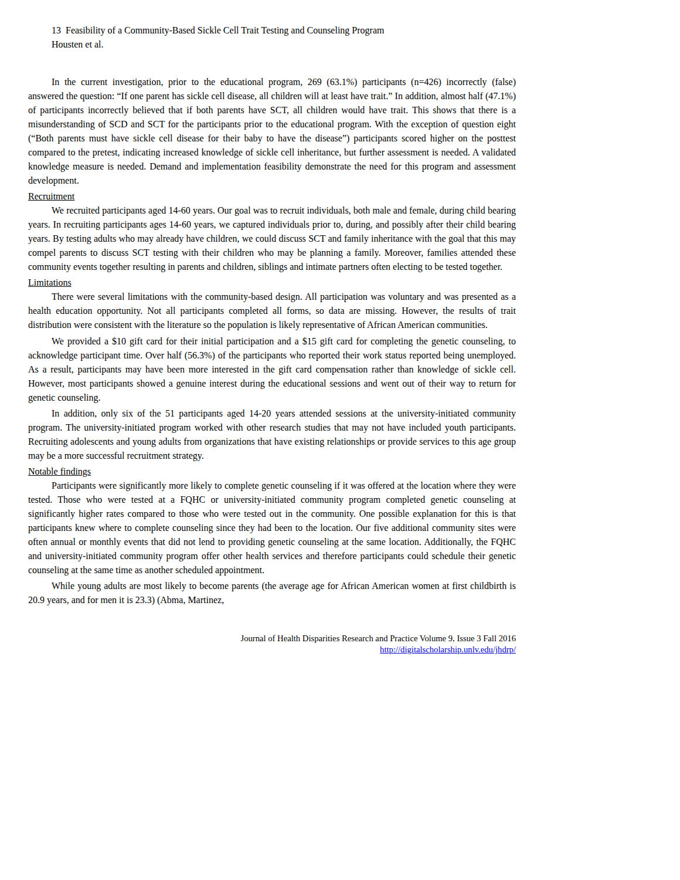13 Feasibility of a Community-Based Sickle Cell Trait Testing and Counseling Program
Housten et al.
In the current investigation, prior to the educational program, 269 (63.1%) participants (n=426) incorrectly (false) answered the question: “If one parent has sickle cell disease, all children will at least have trait.” In addition, almost half (47.1%) of participants incorrectly believed that if both parents have SCT, all children would have trait. This shows that there is a misunderstanding of SCD and SCT for the participants prior to the educational program. With the exception of question eight (“Both parents must have sickle cell disease for their baby to have the disease”) participants scored higher on the posttest compared to the pretest, indicating increased knowledge of sickle cell inheritance, but further assessment is needed. A validated knowledge measure is needed. Demand and implementation feasibility demonstrate the need for this program and assessment development.
Recruitment
We recruited participants aged 14-60 years. Our goal was to recruit individuals, both male and female, during child bearing years. In recruiting participants ages 14-60 years, we captured individuals prior to, during, and possibly after their child bearing years. By testing adults who may already have children, we could discuss SCT and family inheritance with the goal that this may compel parents to discuss SCT testing with their children who may be planning a family. Moreover, families attended these community events together resulting in parents and children, siblings and intimate partners often electing to be tested together.
Limitations
There were several limitations with the community-based design. All participation was voluntary and was presented as a health education opportunity. Not all participants completed all forms, so data are missing. However, the results of trait distribution were consistent with the literature so the population is likely representative of African American communities.
We provided a $10 gift card for their initial participation and a $15 gift card for completing the genetic counseling, to acknowledge participant time. Over half (56.3%) of the participants who reported their work status reported being unemployed. As a result, participants may have been more interested in the gift card compensation rather than knowledge of sickle cell. However, most participants showed a genuine interest during the educational sessions and went out of their way to return for genetic counseling.
In addition, only six of the 51 participants aged 14-20 years attended sessions at the university-initiated community program. The university-initiated program worked with other research studies that may not have included youth participants. Recruiting adolescents and young adults from organizations that have existing relationships or provide services to this age group may be a more successful recruitment strategy.
Notable findings
Participants were significantly more likely to complete genetic counseling if it was offered at the location where they were tested. Those who were tested at a FQHC or university-initiated community program completed genetic counseling at significantly higher rates compared to those who were tested out in the community. One possible explanation for this is that participants knew where to complete counseling since they had been to the location. Our five additional community sites were often annual or monthly events that did not lend to providing genetic counseling at the same location. Additionally, the FQHC and university-initiated community program offer other health services and therefore participants could schedule their genetic counseling at the same time as another scheduled appointment.
While young adults are most likely to become parents (the average age for African American women at first childbirth is 20.9 years, and for men it is 23.3) (Abma, Martinez,
Journal of Health Disparities Research and Practice Volume 9, Issue 3 Fall 2016
http://digitalscholarship.unlv.edu/jhdrp/